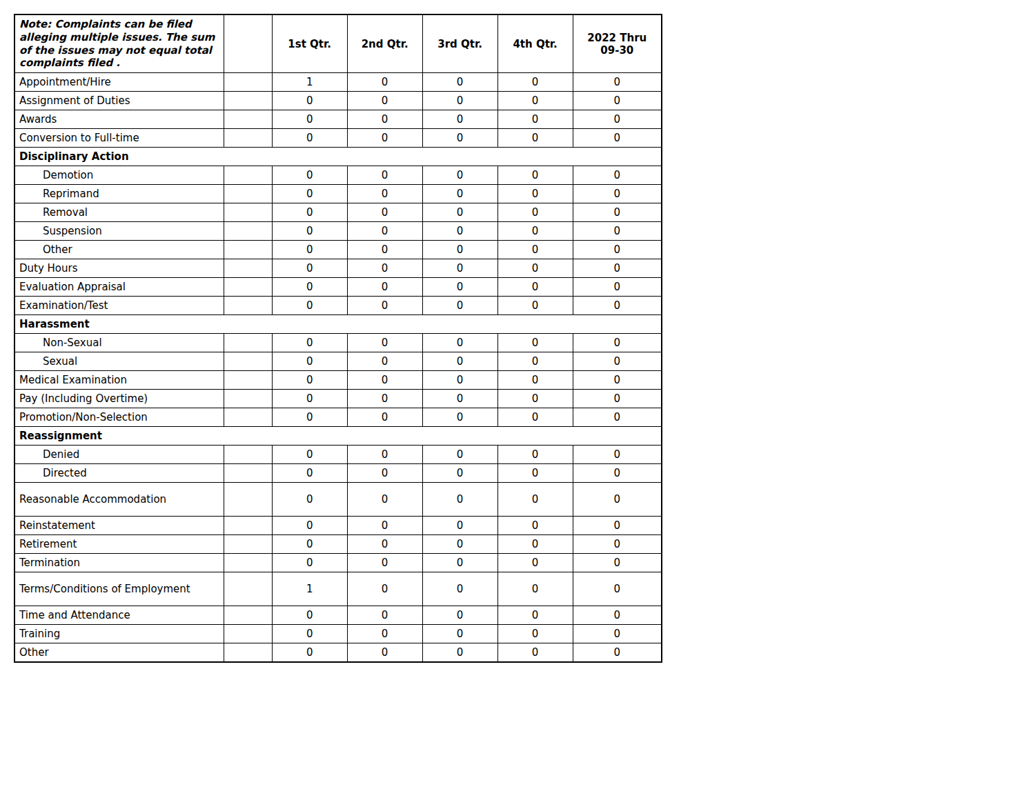| Note: Complaints can be filed alleging multiple issues. The sum of the issues may not equal total complaints filed . | | 1st Qtr. | 2nd Qtr. | 3rd Qtr. | 4th Qtr. | 2022 Thru 09-30 |
| Appointment/Hire | | 1 | 0 | 0 | 0 | 0 |
| Assignment of Duties | | 0 | 0 | 0 | 0 | 0 |
| Awards | | 0 | 0 | 0 | 0 | 0 |
| Conversion to Full-time | | 0 | 0 | 0 | 0 | 0 |
| Disciplinary Action |
| Demotion | | 0 | 0 | 0 | 0 | 0 |
| Reprimand | | 0 | 0 | 0 | 0 | 0 |
| Removal | | 0 | 0 | 0 | 0 | 0 |
| Suspension | | 0 | 0 | 0 | 0 | 0 |
| Other | | 0 | 0 | 0 | 0 | 0 |
| Duty Hours | | 0 | 0 | 0 | 0 | 0 |
| Evaluation Appraisal | | 0 | 0 | 0 | 0 | 0 |
| Examination/Test | | 0 | 0 | 0 | 0 | 0 |
| Harassment |
| Non-Sexual | | 0 | 0 | 0 | 0 | 0 |
| Sexual | | 0 | 0 | 0 | 0 | 0 |
| Medical Examination | | 0 | 0 | 0 | 0 | 0 |
| Pay (Including Overtime) | | 0 | 0 | 0 | 0 | 0 |
| Promotion/Non-Selection | | 0 | 0 | 0 | 0 | 0 |
| Reassignment |
| Denied | | 0 | 0 | 0 | 0 | 0 |
| Directed | | 0 | 0 | 0 | 0 | 0 |
| Reasonable Accommodation | | 0 | 0 | 0 | 0 | 0 |
| Reinstatement | | 0 | 0 | 0 | 0 | 0 |
| Retirement | | 0 | 0 | 0 | 0 | 0 |
| Termination | | 0 | 0 | 0 | 0 | 0 |
| Terms/Conditions of Employment | | 1 | 0 | 0 | 0 | 0 |
| Time and Attendance | | 0 | 0 | 0 | 0 | 0 |
| Training | | 0 | 0 | 0 | 0 | 0 |
| Other | | 0 | 0 | 0 | 0 | 0 |